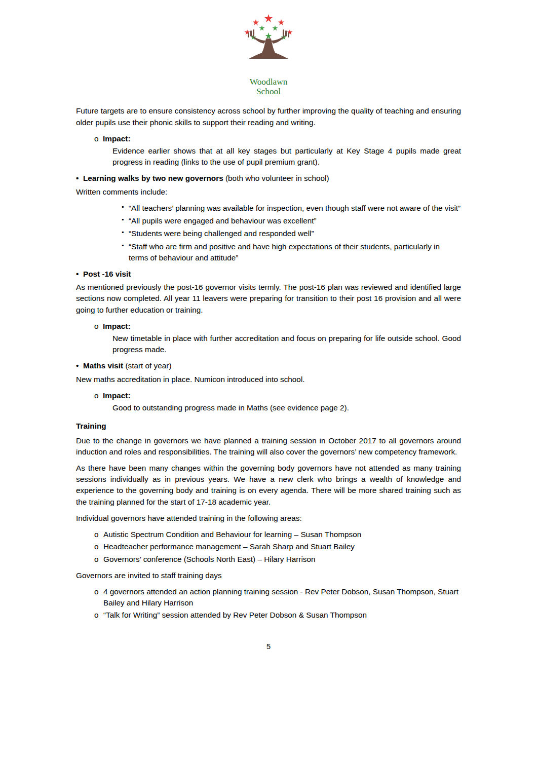Woodlawn
School
Future targets are to ensure consistency across school by further improving the quality of teaching and ensuring older pupils use their phonic skills to support their reading and writing.
o Impact:
Evidence earlier shows that at all key stages but particularly at Key Stage 4 pupils made great progress in reading (links to the use of pupil premium grant).
• Learning walks by two new governors (both who volunteer in school)
Written comments include:
“All teachers’ planning was available for inspection, even though staff were not aware of the visit”
“All pupils were engaged and behaviour was excellent”
“Students were being challenged and responded well”
“Staff who are firm and positive and have high expectations of their students, particularly in terms of behaviour and attitude”
• Post -16 visit
As mentioned previously the post-16 governor visits termly. The post-16 plan was reviewed and identified large sections now completed. All year 11 leavers were preparing for transition to their post 16 provision and all were going to further education or training.
o Impact:
New timetable in place with further accreditation and focus on preparing for life outside school. Good progress made.
• Maths visit (start of year)
New maths accreditation in place. Numicon introduced into school.
o Impact:
Good to outstanding progress made in Maths (see evidence page 2).
Training
Due to the change in governors we have planned a training session in October 2017 to all governors around induction and roles and responsibilities. The training will also cover the governors’ new competency framework.
As there have been many changes within the governing body governors have not attended as many training sessions individually as in previous years. We have a new clerk who brings a wealth of knowledge and experience to the governing body and training is on every agenda. There will be more shared training such as the training planned for the start of 17-18 academic year.
Individual governors have attended training in the following areas:
Autistic Spectrum Condition and Behaviour for learning – Susan Thompson
Headteacher performance management – Sarah Sharp and Stuart Bailey
Governors’ conference (Schools North East) – Hilary Harrison
Governors are invited to staff training days
4 governors attended an action planning training session - Rev Peter Dobson, Susan Thompson, Stuart Bailey and Hilary Harrison
“Talk for Writing” session attended by Rev Peter Dobson & Susan Thompson
5